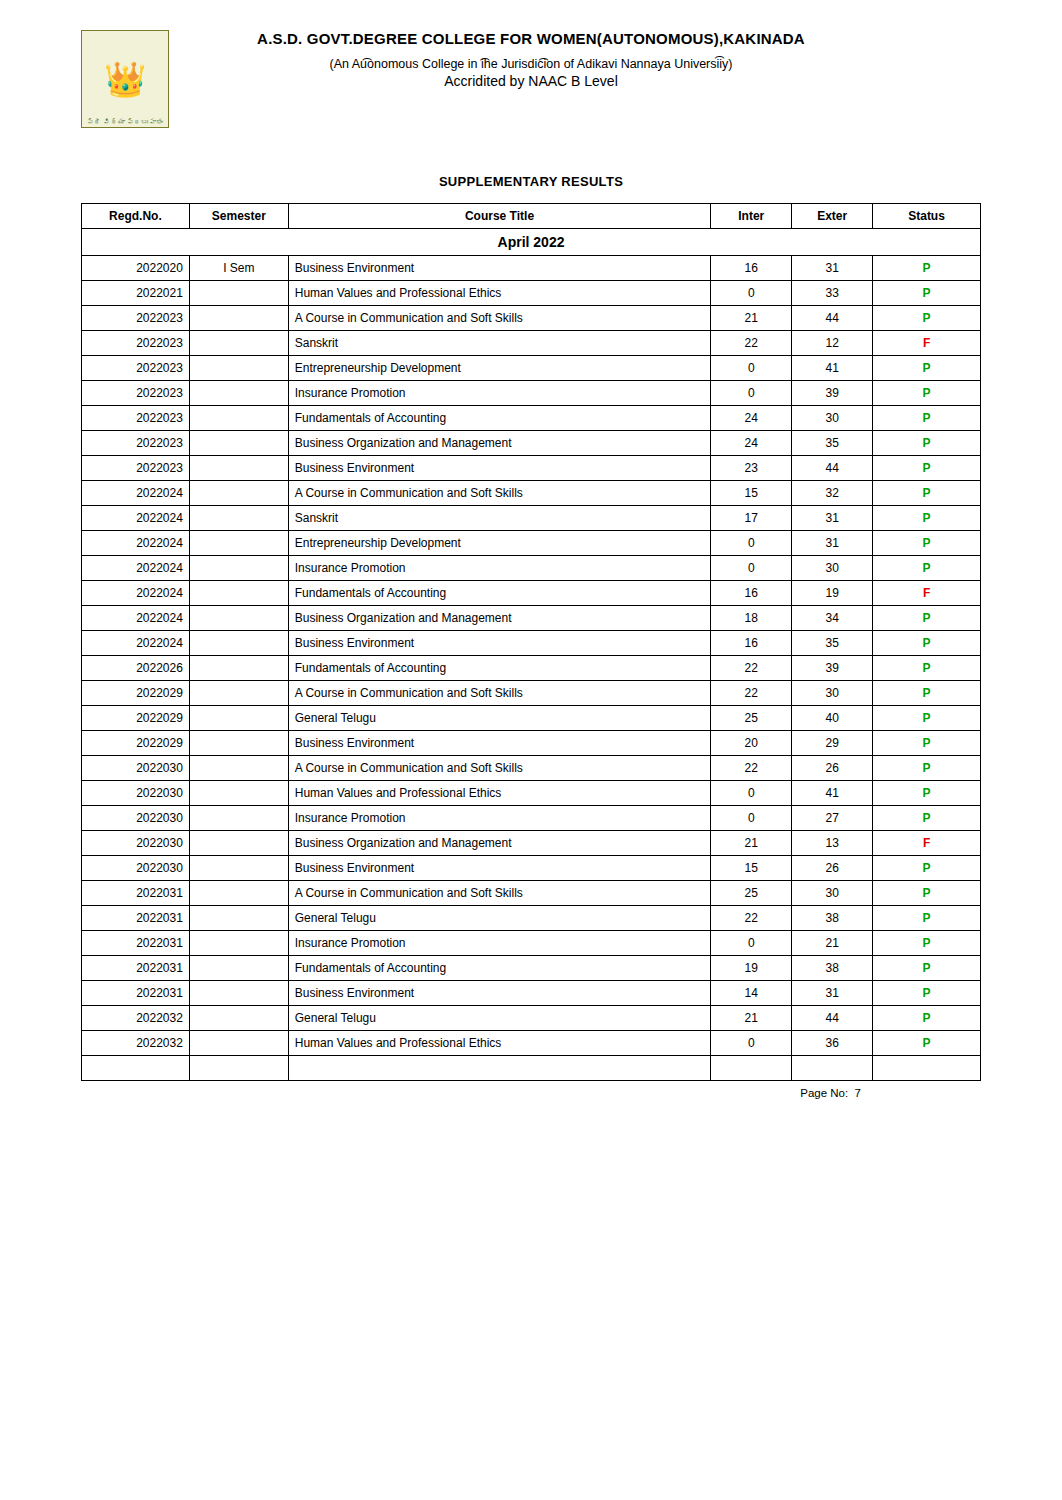👑
స్రీ విద్యా ప్రబుపాతం
A.S.D. GOVT.DEGREE COLLEGE FOR WOMEN(AUTONOMOUS),KAKINADA
(An Au͡onomous College in ͡ihe Jurisdic͡ion of Adikavi Nannaya Universi͡iy)
Accridited by NAAC B Level
SUPPLEMENTARY RESULTS
| April 2022 |
| Regd.No. | Semester | Course Title | Inter | Exter | Status |
| 2022020 | I Sem | Business Environment | 16 | 31 | P |
| 2022021 | | Human Values and Professional Ethics | 0 | 33 | P |
| 2022023 | | A Course in Communication and Soft Skills | 21 | 44 | P |
| 2022023 | | Sanskrit | 22 | 12 | F |
| 2022023 | | Entrepreneurship Development | 0 | 41 | P |
| 2022023 | | Insurance Promotion | 0 | 39 | P |
| 2022023 | | Fundamentals of Accounting | 24 | 30 | P |
| 2022023 | | Business Organization and Management | 24 | 35 | P |
| 2022023 | | Business Environment | 23 | 44 | P |
| 2022024 | | A Course in Communication and Soft Skills | 15 | 32 | P |
| 2022024 | | Sanskrit | 17 | 31 | P |
| 2022024 | | Entrepreneurship Development | 0 | 31 | P |
| 2022024 | | Insurance Promotion | 0 | 30 | P |
| 2022024 | | Fundamentals of Accounting | 16 | 19 | F |
| 2022024 | | Business Organization and Management | 18 | 34 | P |
| 2022024 | | Business Environment | 16 | 35 | P |
| 2022026 | | Fundamentals of Accounting | 22 | 39 | P |
| 2022029 | | A Course in Communication and Soft Skills | 22 | 30 | P |
| 2022029 | | General Telugu | 25 | 40 | P |
| 2022029 | | Business Environment | 20 | 29 | P |
| 2022030 | | A Course in Communication and Soft Skills | 22 | 26 | P |
| 2022030 | | Human Values and Professional Ethics | 0 | 41 | P |
| 2022030 | | Insurance Promotion | 0 | 27 | P |
| 2022030 | | Business Organization and Management | 21 | 13 | F |
| 2022030 | | Business Environment | 15 | 26 | P |
| 2022031 | | A Course in Communication and Soft Skills | 25 | 30 | P |
| 2022031 | | General Telugu | 22 | 38 | P |
| 2022031 | | Insurance Promotion | 0 | 21 | P |
| 2022031 | | Fundamentals of Accounting | 19 | 38 | P |
| 2022031 | | Business Environment | 14 | 31 | P |
| 2022032 | | General Telugu | 21 | 44 | P |
| 2022032 | | Human Values and Professional Ethics | 0 | 36 | P |
Page No: 7